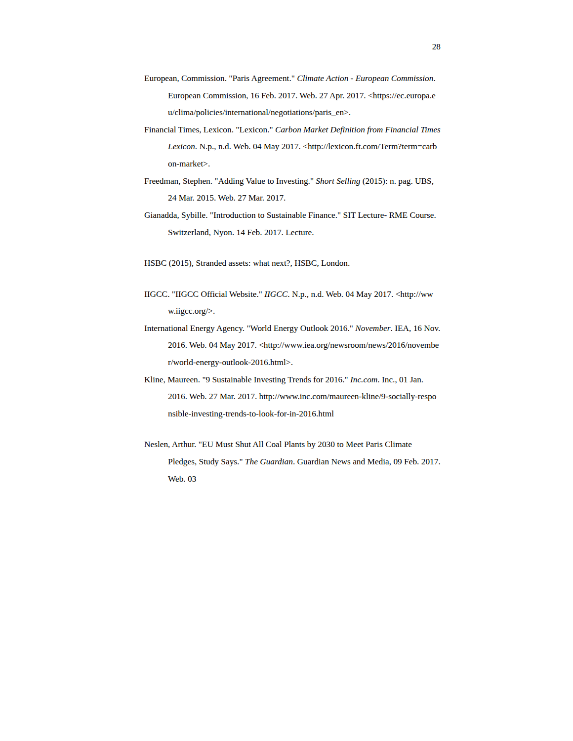28
European, Commission. "Paris Agreement." Climate Action - European Commission. European Commission, 16 Feb. 2017. Web. 27 Apr. 2017. <https://ec.europa.eu/clima/policies/international/negotiations/paris_en>.
Financial Times, Lexicon. "Lexicon." Carbon Market Definition from Financial Times Lexicon. N.p., n.d. Web. 04 May 2017. <http://lexicon.ft.com/Term?term=carbon-market>.
Freedman, Stephen. "Adding Value to Investing." Short Selling (2015): n. pag. UBS, 24 Mar. 2015. Web. 27 Mar. 2017.
Gianadda, Sybille. "Introduction to Sustainable Finance." SIT Lecture- RME Course. Switzerland, Nyon. 14 Feb. 2017. Lecture.
HSBC (2015), Stranded assets: what next?, HSBC, London.
IIGCC. "IIGCC Official Website." IIGCC. N.p., n.d. Web. 04 May 2017. <http://www.iigcc.org/>.
International Energy Agency. "World Energy Outlook 2016." November. IEA, 16 Nov. 2016. Web. 04 May 2017. <http://www.iea.org/newsroom/news/2016/november/world-energy-outlook-2016.html>.
Kline, Maureen. "9 Sustainable Investing Trends for 2016." Inc.com. Inc., 01 Jan. 2016. Web. 27 Mar. 2017. http://www.inc.com/maureen-kline/9-socially-responsible-investing-trends-to-look-for-in-2016.html
Neslen, Arthur. "EU Must Shut All Coal Plants by 2030 to Meet Paris Climate Pledges, Study Says." The Guardian. Guardian News and Media, 09 Feb. 2017. Web. 03